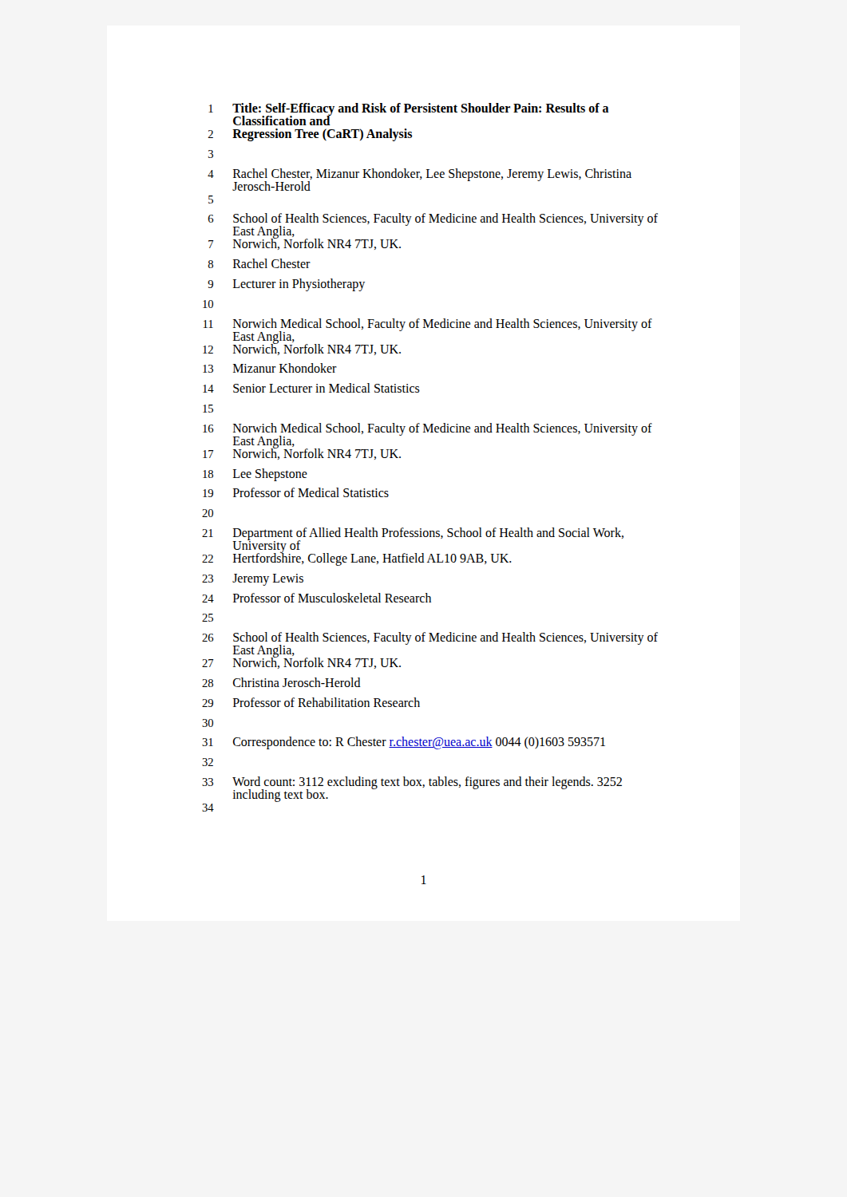1 Title: Self-Efficacy and Risk of Persistent Shoulder Pain: Results of a Classification and
2 Regression Tree (CaRT) Analysis
3
4 Rachel Chester, Mizanur Khondoker, Lee Shepstone, Jeremy Lewis, Christina Jerosch-Herold
5
6 School of Health Sciences, Faculty of Medicine and Health Sciences, University of East Anglia,
7 Norwich, Norfolk NR4 7TJ, UK.
8 Rachel Chester
9 Lecturer in Physiotherapy
10
11 Norwich Medical School, Faculty of Medicine and Health Sciences, University of East Anglia,
12 Norwich, Norfolk NR4 7TJ, UK.
13 Mizanur Khondoker
14 Senior Lecturer in Medical Statistics
15
16 Norwich Medical School, Faculty of Medicine and Health Sciences, University of East Anglia,
17 Norwich, Norfolk NR4 7TJ, UK.
18 Lee Shepstone
19 Professor of Medical Statistics
20
21 Department of Allied Health Professions, School of Health and Social Work, University of
22 Hertfordshire, College Lane, Hatfield AL10 9AB, UK.
23 Jeremy Lewis
24 Professor of Musculoskeletal Research
25
26 School of Health Sciences, Faculty of Medicine and Health Sciences, University of East Anglia,
27 Norwich, Norfolk NR4 7TJ, UK.
28 Christina Jerosch-Herold
29 Professor of Rehabilitation Research
30
31 Correspondence to: R Chester r.chester@uea.ac.uk 0044 (0)1603 593571
32
33 Word count: 3112 excluding text box, tables, figures and their legends. 3252 including text box.
34
1